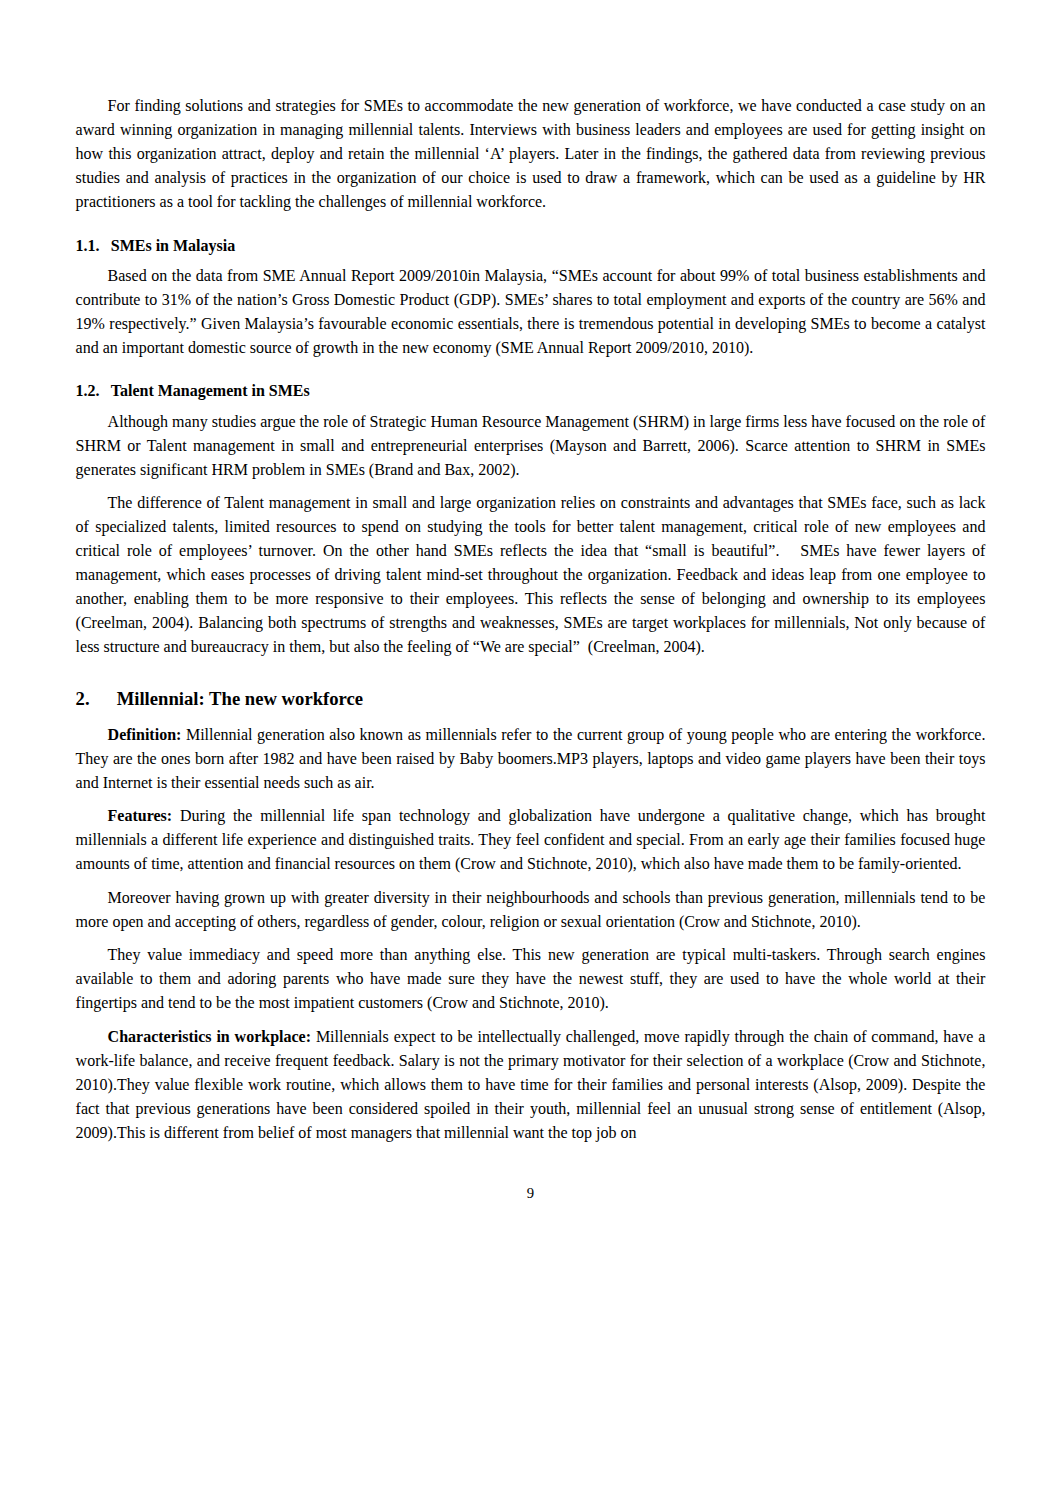For finding solutions and strategies for SMEs to accommodate the new generation of workforce, we have conducted a case study on an award winning organization in managing millennial talents. Interviews with business leaders and employees are used for getting insight on how this organization attract, deploy and retain the millennial ‘A’ players. Later in the findings, the gathered data from reviewing previous studies and analysis of practices in the organization of our choice is used to draw a framework, which can be used as a guideline by HR practitioners as a tool for tackling the challenges of millennial workforce.
1.1. SMEs in Malaysia
Based on the data from SME Annual Report 2009/2010in Malaysia, “SMEs account for about 99% of total business establishments and contribute to 31% of the nation’s Gross Domestic Product (GDP). SMEs’ shares to total employment and exports of the country are 56% and 19% respectively.” Given Malaysia’s favourable economic essentials, there is tremendous potential in developing SMEs to become a catalyst and an important domestic source of growth in the new economy (SME Annual Report 2009/2010, 2010).
1.2. Talent Management in SMEs
Although many studies argue the role of Strategic Human Resource Management (SHRM) in large firms less have focused on the role of SHRM or Talent management in small and entrepreneurial enterprises (Mayson and Barrett, 2006). Scarce attention to SHRM in SMEs generates significant HRM problem in SMEs (Brand and Bax, 2002).
The difference of Talent management in small and large organization relies on constraints and advantages that SMEs face, such as lack of specialized talents, limited resources to spend on studying the tools for better talent management, critical role of new employees and critical role of employees’ turnover. On the other hand SMEs reflects the idea that “small is beautiful”. SMEs have fewer layers of management, which eases processes of driving talent mind-set throughout the organization. Feedback and ideas leap from one employee to another, enabling them to be more responsive to their employees. This reflects the sense of belonging and ownership to its employees (Creelman, 2004). Balancing both spectrums of strengths and weaknesses, SMEs are target workplaces for millennials, Not only because of less structure and bureaucracy in them, but also the feeling of “We are special” (Creelman, 2004).
2. Millennial: The new workforce
Definition: Millennial generation also known as millennials refer to the current group of young people who are entering the workforce. They are the ones born after 1982 and have been raised by Baby boomers.MP3 players, laptops and video game players have been their toys and Internet is their essential needs such as air.
Features: During the millennial life span technology and globalization have undergone a qualitative change, which has brought millennials a different life experience and distinguished traits. They feel confident and special. From an early age their families focused huge amounts of time, attention and financial resources on them (Crow and Stichnote, 2010), which also have made them to be family-oriented.
Moreover having grown up with greater diversity in their neighbourhoods and schools than previous generation, millennials tend to be more open and accepting of others, regardless of gender, colour, religion or sexual orientation (Crow and Stichnote, 2010).
They value immediacy and speed more than anything else. This new generation are typical multi-taskers. Through search engines available to them and adoring parents who have made sure they have the newest stuff, they are used to have the whole world at their fingertips and tend to be the most impatient customers (Crow and Stichnote, 2010).
Characteristics in workplace: Millennials expect to be intellectually challenged, move rapidly through the chain of command, have a work-life balance, and receive frequent feedback. Salary is not the primary motivator for their selection of a workplace (Crow and Stichnote, 2010).They value flexible work routine, which allows them to have time for their families and personal interests (Alsop, 2009). Despite the fact that previous generations have been considered spoiled in their youth, millennial feel an unusual strong sense of entitlement (Alsop, 2009).This is different from belief of most managers that millennial want the top job on
9